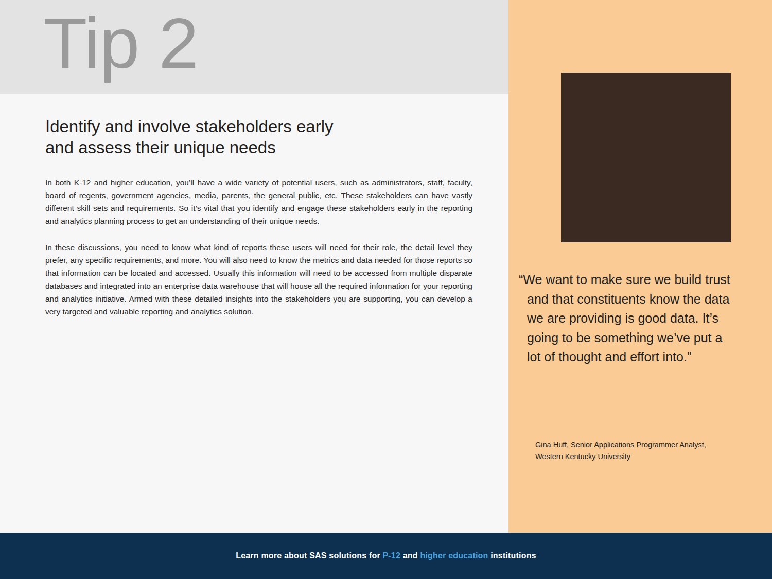Tip 2
Identify and involve stakeholders early
and assess their unique needs
In both K-12 and higher education, you’ll have a wide variety of potential users, such as administrators, staff, faculty, board of regents, government agencies, media, parents, the general public, etc. These stakeholders can have vastly different skill sets and requirements. So it’s vital that you identify and engage these stakeholders early in the reporting and analytics planning process to get an understanding of their unique needs.
In these discussions, you need to know what kind of reports these users will need for their role, the detail level they prefer, any specific requirements, and more. You will also need to know the metrics and data needed for those reports so that information can be located and accessed. Usually this information will need to be accessed from multiple disparate databases and integrated into an enterprise data warehouse that will house all the required information for your reporting and analytics initiative. Armed with these detailed insights into the stakeholders you are supporting, you can develop a very targeted and valuable reporting and analytics solution.
“We want to make sure we build trust and that constituents know the data we are providing is good data. It’s going to be something we’ve put a lot of thought and effort into.”
Gina Huff, Senior Applications Programmer Analyst,
Western Kentucky University
Learn more about SAS solutions for P-12 and higher education institutions